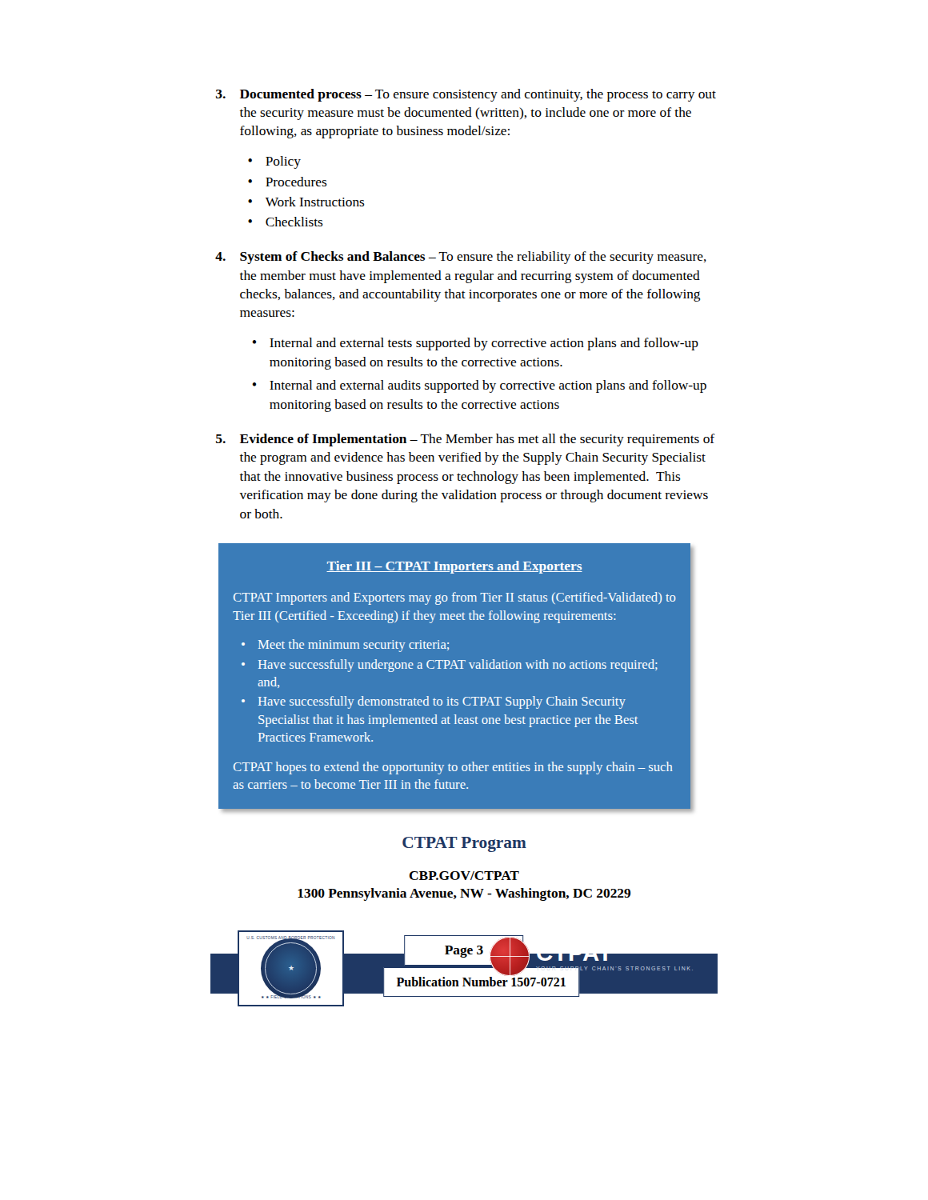Documented process – To ensure consistency and continuity, the process to carry out the security measure must be documented (written), to include one or more of the following, as appropriate to business model/size:
Policy
Procedures
Work Instructions
Checklists
System of Checks and Balances – To ensure the reliability of the security measure, the member must have implemented a regular and recurring system of documented checks, balances, and accountability that incorporates one or more of the following measures:
Internal and external tests supported by corrective action plans and follow-up monitoring based on results to the corrective actions.
Internal and external audits supported by corrective action plans and follow-up monitoring based on results to the corrective actions
Evidence of Implementation – The Member has met all the security requirements of the program and evidence has been verified by the Supply Chain Security Specialist that the innovative business process or technology has been implemented. This verification may be done during the validation process or through document reviews or both.
Tier III – CTPAT Importers and Exporters
CTPAT Importers and Exporters may go from Tier II status (Certified-Validated) to Tier III (Certified - Exceeding) if they meet the following requirements:
Meet the minimum security criteria;
Have successfully undergone a CTPAT validation with no actions required; and,
Have successfully demonstrated to its CTPAT Supply Chain Security Specialist that it has implemented at least one best practice per the Best Practices Framework.
CTPAT hopes to extend the opportunity to other entities in the supply chain – such as carriers – to become Tier III in the future.
CTPAT Program
CBP.GOV/CTPAT
1300 Pennsylvania Avenue, NW - Washington, DC 20229
U.S. CUSTOMS AND BORDER PROTECTION
★
★ ★ FIELD OPERATIONS ★ ★
Page 3
Publication Number 1507-0721
CTPAT™
YOUR SUPPLY CHAIN'S STRONGEST LINK.